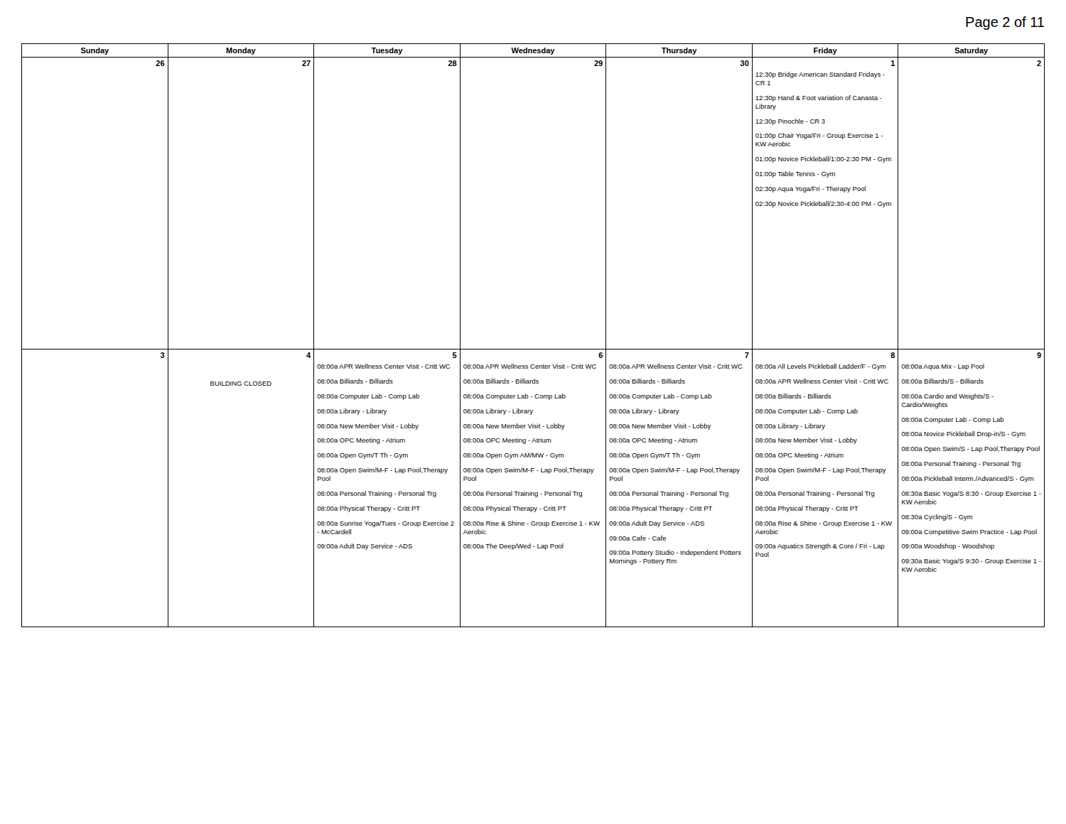Page 2 of 11
| Sunday | Monday | Tuesday | Wednesday | Thursday | Friday | Saturday |
| --- | --- | --- | --- | --- | --- | --- |
| 26 | 27 | 28 | 29 | 30 | 1 12:30p Bridge American Standard Fridays - CR 1 12:30p Hand & Foot variation of Canasta - Library 12:30p Pinochle - CR 3 01:00p Chair Yoga/Fri - Group Exercise 1 - KW Aerobic 01:00p Novice Pickleball/1:00-2:30 PM - Gym 01:00p Table Tennis - Gym 02:30p Aqua Yoga/Fri - Therapy Pool 02:30p Novice Pickleball/2:30-4:00 PM - Gym | 2 |
| 3 | 4 BUILDING CLOSED | 5 08:00a APR Wellness Center Visit - Critt WC 08:00a Billiards - Billiards 08:00a Computer Lab - Comp Lab 08:00a Library - Library 08:00a New Member Visit - Lobby 08:00a OPC Meeting - Atrium 08:00a Open Gym/T Th - Gym 08:00a Open Swim/M-F - Lap Pool,Therapy Pool 08:00a Personal Training - Personal Trg 08:00a Physical Therapy - Critt PT 08:00a Sunrise Yoga/Tues - Group Exercise 2 - McCardell 09:00a Adult Day Service - ADS | 6 08:00a APR Wellness Center Visit - Critt WC 08:00a Billiards - Billiards 08:00a Computer Lab - Comp Lab 08:00a Library - Library 08:00a New Member Visit - Lobby 08:00a OPC Meeting - Atrium 08:00a Open Gym AM/MW - Gym 08:00a Open Swim/M-F - Lap Pool,Therapy Pool 08:00a Personal Training - Personal Trg 08:00a Physical Therapy - Critt PT 08:00a Rise & Shine - Group Exercise 1 - KW Aerobic 08:00a The Deep/Wed - Lap Pool | 7 08:00a APR Wellness Center Visit - Critt WC 08:00a Billiards - Billiards 08:00a Computer Lab - Comp Lab 08:00a Library - Library 08:00a New Member Visit - Lobby 08:00a OPC Meeting - Atrium 08:00a Open Gym/T Th - Gym 08:00a Open Swim/M-F - Lap Pool,Therapy Pool 08:00a Personal Training - Personal Trg 08:00a Physical Therapy - Critt PT 09:00a Adult Day Service - ADS 09:00a Cafe - Cafe 09:00a Pottery Studio - Independent Potters Mornings - Pottery Rm | 8 08:00a All Levels Pickleball Ladder/F - Gym 08:00a APR Wellness Center Visit - Critt WC 08:00a Billiards - Billiards 08:00a Computer Lab - Comp Lab 08:00a Library - Library 08:00a New Member Visit - Lobby 08:00a OPC Meeting - Atrium 08:00a Open Swim/M-F - Lap Pool,Therapy Pool 08:00a Personal Training - Personal Trg 08:00a Physical Therapy - Critt PT 08:00a Rise & Shine - Group Exercise 1 - KW Aerobic 09:00a Aquatics Strength & Core / Fri - Lap Pool | 9 08:00a Aqua Mix - Lap Pool 08:00a Billiards/S - Billiards 08:00a Cardio and Weights/S - Cardio/Weights 08:00a Computer Lab - Comp Lab 08:00a Novice Pickleball Drop-in/S - Gym 08:00a Open Swim/S - Lap Pool,Therapy Pool 08:00a Personal Training - Personal Trg 08:00a Pickleball Interm./Advanced/S - Gym 08:30a Basic Yoga/S 8:30 - Group Exercise 1 - KW Aerobic 08:30a Cycling/S - Gym 09:00a Competitive Swim Practice - Lap Pool 09:00a Woodshop - Woodshop 09:30a Basic Yoga/S 9:30 - Group Exercise 1 - KW Aerobic |